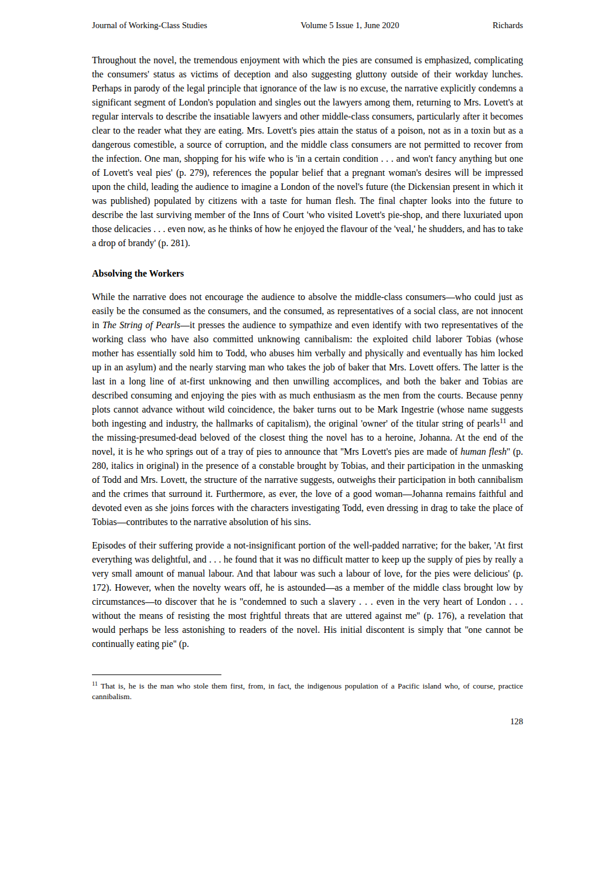Journal of Working-Class Studies Volume 5 Issue 1, June 2020 Richards
Throughout the novel, the tremendous enjoyment with which the pies are consumed is emphasized, complicating the consumers' status as victims of deception and also suggesting gluttony outside of their workday lunches. Perhaps in parody of the legal principle that ignorance of the law is no excuse, the narrative explicitly condemns a significant segment of London's population and singles out the lawyers among them, returning to Mrs. Lovett's at regular intervals to describe the insatiable lawyers and other middle-class consumers, particularly after it becomes clear to the reader what they are eating. Mrs. Lovett's pies attain the status of a poison, not as in a toxin but as a dangerous comestible, a source of corruption, and the middle class consumers are not permitted to recover from the infection. One man, shopping for his wife who is 'in a certain condition . . . and won't fancy anything but one of Lovett's veal pies' (p. 279), references the popular belief that a pregnant woman's desires will be impressed upon the child, leading the audience to imagine a London of the novel's future (the Dickensian present in which it was published) populated by citizens with a taste for human flesh. The final chapter looks into the future to describe the last surviving member of the Inns of Court 'who visited Lovett's pie-shop, and there luxuriated upon those delicacies . . . even now, as he thinks of how he enjoyed the flavour of the 'veal,' he shudders, and has to take a drop of brandy' (p. 281).
Absolving the Workers
While the narrative does not encourage the audience to absolve the middle-class consumers—who could just as easily be the consumed as the consumers, and the consumed, as representatives of a social class, are not innocent in The String of Pearls—it presses the audience to sympathize and even identify with two representatives of the working class who have also committed unknowing cannibalism: the exploited child laborer Tobias (whose mother has essentially sold him to Todd, who abuses him verbally and physically and eventually has him locked up in an asylum) and the nearly starving man who takes the job of baker that Mrs. Lovett offers. The latter is the last in a long line of at-first unknowing and then unwilling accomplices, and both the baker and Tobias are described consuming and enjoying the pies with as much enthusiasm as the men from the courts. Because penny plots cannot advance without wild coincidence, the baker turns out to be Mark Ingestrie (whose name suggests both ingesting and industry, the hallmarks of capitalism), the original 'owner' of the titular string of pearls11 and the missing-presumed-dead beloved of the closest thing the novel has to a heroine, Johanna. At the end of the novel, it is he who springs out of a tray of pies to announce that ''Mrs Lovett's pies are made of human flesh'' (p. 280, italics in original) in the presence of a constable brought by Tobias, and their participation in the unmasking of Todd and Mrs. Lovett, the structure of the narrative suggests, outweighs their participation in both cannibalism and the crimes that surround it. Furthermore, as ever, the love of a good woman—Johanna remains faithful and devoted even as she joins forces with the characters investigating Todd, even dressing in drag to take the place of Tobias—contributes to the narrative absolution of his sins.
Episodes of their suffering provide a not-insignificant portion of the well-padded narrative; for the baker, 'At first everything was delightful, and . . . he found that it was no difficult matter to keep up the supply of pies by really a very small amount of manual labour. And that labour was such a labour of love, for the pies were delicious' (p. 172). However, when the novelty wears off, he is astounded—as a member of the middle class brought low by circumstances—to discover that he is ''condemned to such a slavery . . . even in the very heart of London . . . without the means of resisting the most frightful threats that are uttered against me'' (p. 176), a revelation that would perhaps be less astonishing to readers of the novel. His initial discontent is simply that ''one cannot be continually eating pie'' (p.
11 That is, he is the man who stole them first, from, in fact, the indigenous population of a Pacific island who, of course, practice cannibalism.
128